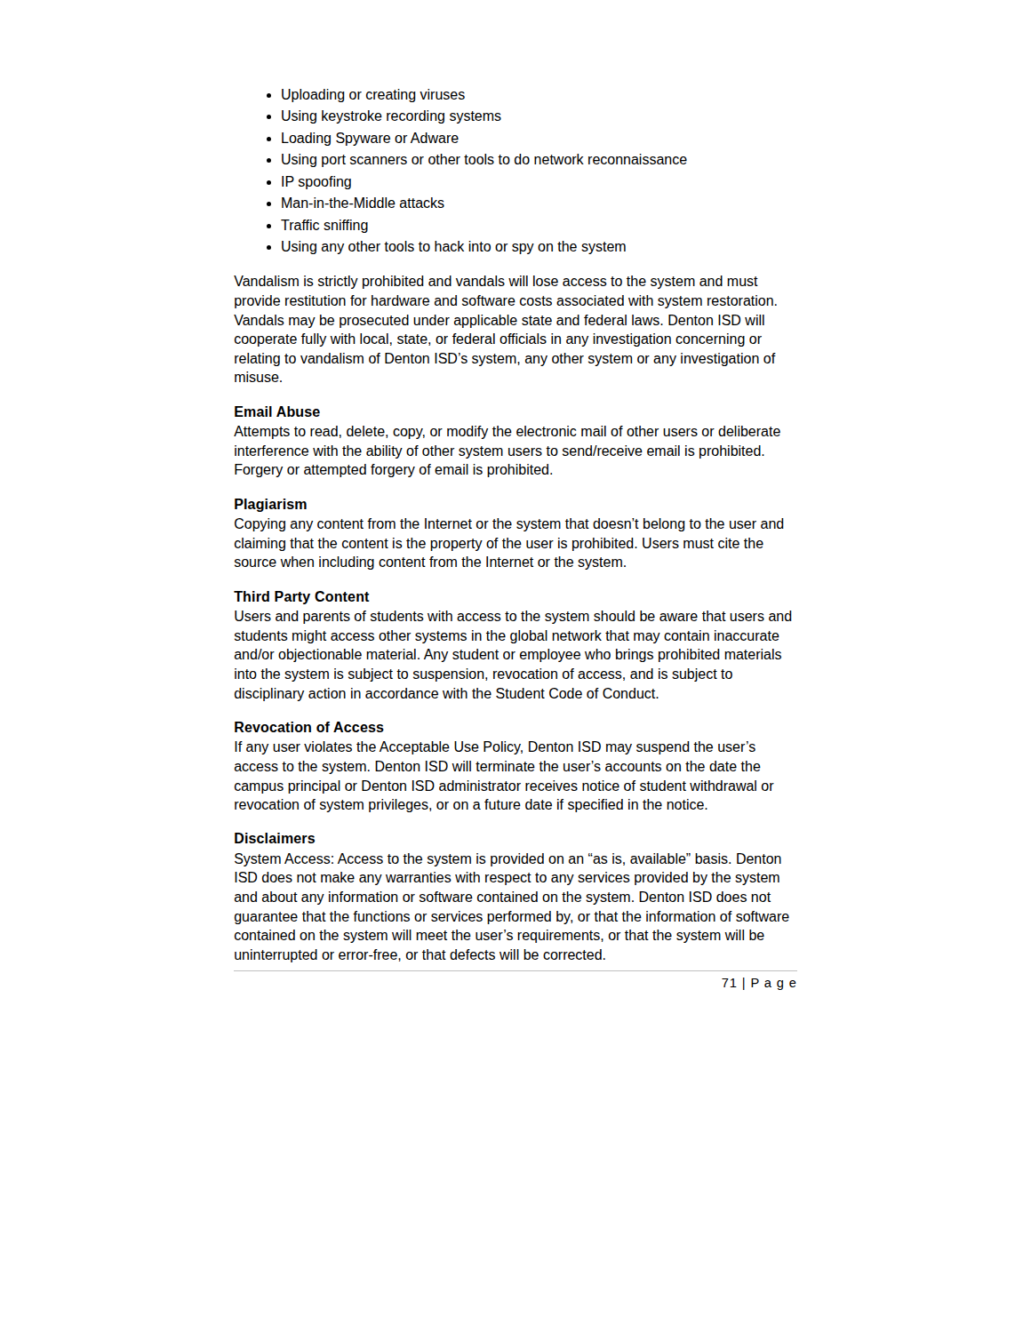Uploading or creating viruses
Using keystroke recording systems
Loading Spyware or Adware
Using port scanners or other tools to do network reconnaissance
IP spoofing
Man-in-the-Middle attacks
Traffic sniffing
Using any other tools to hack into or spy on the system
Vandalism is strictly prohibited and vandals will lose access to the system and must provide restitution for hardware and software costs associated with system restoration. Vandals may be prosecuted under applicable state and federal laws. Denton ISD will cooperate fully with local, state, or federal officials in any investigation concerning or relating to vandalism of Denton ISD’s system, any other system or any investigation of misuse.
Email Abuse
Attempts to read, delete, copy, or modify the electronic mail of other users or deliberate interference with the ability of other system users to send/receive email is prohibited. Forgery or attempted forgery of email is prohibited.
Plagiarism
Copying any content from the Internet or the system that doesn’t belong to the user and claiming that the content is the property of the user is prohibited. Users must cite the source when including content from the Internet or the system.
Third Party Content
Users and parents of students with access to the system should be aware that users and students might access other systems in the global network that may contain inaccurate and/or objectionable material. Any student or employee who brings prohibited materials into the system is subject to suspension, revocation of access, and is subject to disciplinary action in accordance with the Student Code of Conduct.
Revocation of Access
If any user violates the Acceptable Use Policy, Denton ISD may suspend the user’s access to the system. Denton ISD will terminate the user’s accounts on the date the campus principal or Denton ISD administrator receives notice of student withdrawal or revocation of system privileges, or on a future date if specified in the notice.
Disclaimers
System Access: Access to the system is provided on an “as is, available” basis. Denton ISD does not make any warranties with respect to any services provided by the system and about any information or software contained on the system. Denton ISD does not guarantee that the functions or services performed by, or that the information of software contained on the system will meet the user’s requirements, or that the system will be uninterrupted or error-free, or that defects will be corrected.
71 | P a g e